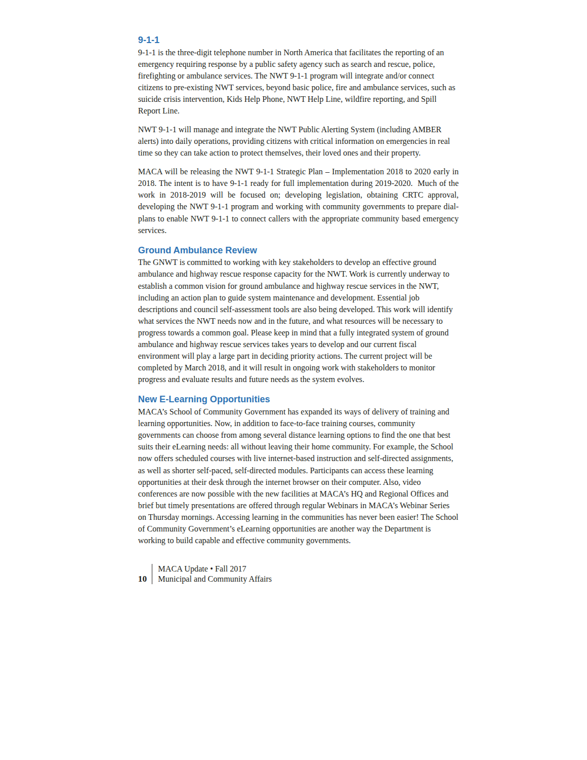9-1-1
9-1-1 is the three-digit telephone number in North America that facilitates the reporting of an emergency requiring response by a public safety agency such as search and rescue, police, firefighting or ambulance services. The NWT 9-1-1 program will integrate and/or connect citizens to pre-existing NWT services, beyond basic police, fire and ambulance services, such as suicide crisis intervention, Kids Help Phone, NWT Help Line, wildfire reporting, and Spill Report Line.
NWT 9-1-1 will manage and integrate the NWT Public Alerting System (including AMBER alerts) into daily operations, providing citizens with critical information on emergencies in real time so they can take action to protect themselves, their loved ones and their property.
MACA will be releasing the NWT 9-1-1 Strategic Plan – Implementation 2018 to 2020 early in 2018. The intent is to have 9-1-1 ready for full implementation during 2019-2020. Much of the work in 2018-2019 will be focused on; developing legislation, obtaining CRTC approval, developing the NWT 9-1-1 program and working with community governments to prepare dial-plans to enable NWT 9-1-1 to connect callers with the appropriate community based emergency services.
Ground Ambulance Review
The GNWT is committed to working with key stakeholders to develop an effective ground ambulance and highway rescue response capacity for the NWT. Work is currently underway to establish a common vision for ground ambulance and highway rescue services in the NWT, including an action plan to guide system maintenance and development. Essential job descriptions and council self-assessment tools are also being developed. This work will identify what services the NWT needs now and in the future, and what resources will be necessary to progress towards a common goal. Please keep in mind that a fully integrated system of ground ambulance and highway rescue services takes years to develop and our current fiscal environment will play a large part in deciding priority actions. The current project will be completed by March 2018, and it will result in ongoing work with stakeholders to monitor progress and evaluate results and future needs as the system evolves.
New E-Learning Opportunities
MACA’s School of Community Government has expanded its ways of delivery of training and learning opportunities. Now, in addition to face-to-face training courses, community governments can choose from among several distance learning options to find the one that best suits their eLearning needs: all without leaving their home community. For example, the School now offers scheduled courses with live internet-based instruction and self-directed assignments, as well as shorter self-paced, self-directed modules. Participants can access these learning opportunities at their desk through the internet browser on their computer. Also, video conferences are now possible with the new facilities at MACA’s HQ and Regional Offices and brief but timely presentations are offered through regular Webinars in MACA’s Webinar Series on Thursday mornings. Accessing learning in the communities has never been easier! The School of Community Government’s eLearning opportunities are another way the Department is working to build capable and effective community governments.
10
MACA Update • Fall 2017
Municipal and Community Affairs